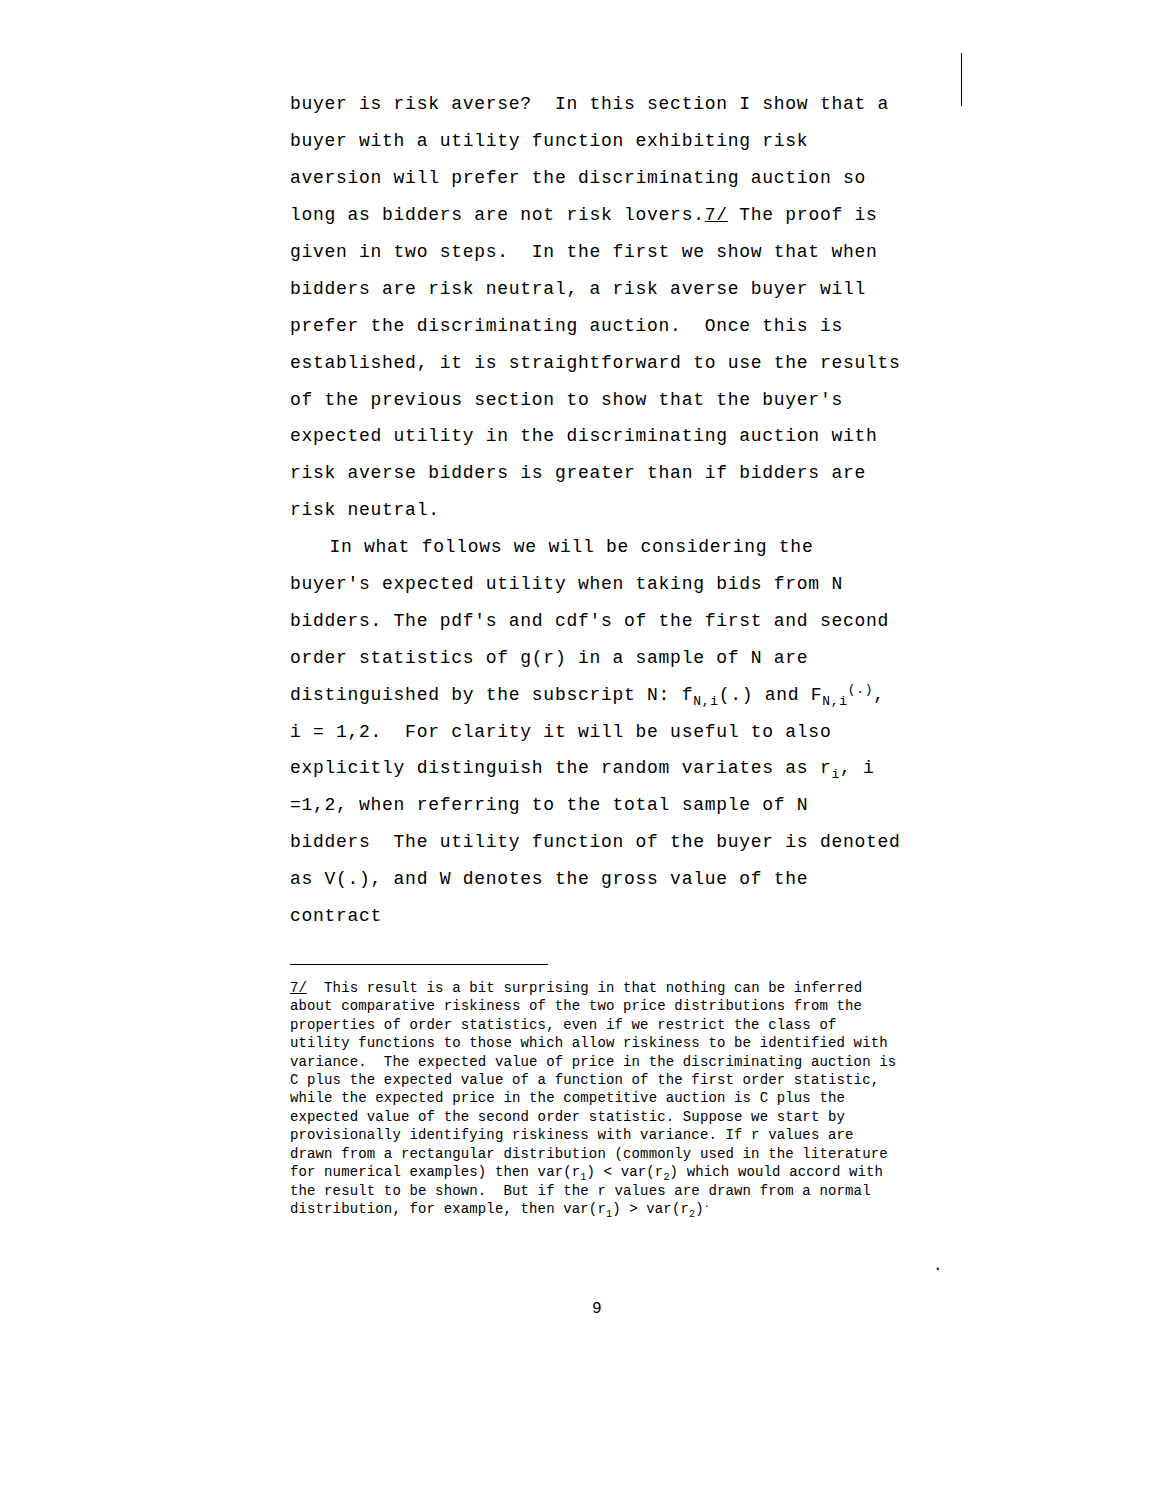buyer is risk averse? In this section I show that a buyer with a utility function exhibiting risk aversion will prefer the discriminating auction so long as bidders are not risk lovers.7/ The proof is given in two steps. In the first we show that when bidders are risk neutral, a risk averse buyer will prefer the discriminating auction. Once this is established, it is straightforward to use the results of the previous section to show that the buyer's expected utility in the discriminating auction with risk averse bidders is greater than if bidders are risk neutral.
In what follows we will be considering the buyer's expected utility when taking bids from N bidders. The pdf's and cdf's of the first and second order statistics of g(r) in a sample of N are distinguished by the subscript N: fN,i(.) and FN,i(.), i = 1,2. For clarity it will be useful to also explicitly distinguish the random variates as ri, i =1,2, when referring to the total sample of N bidders The utility function of the buyer is denoted as V(.), and W denotes the gross value of the contract
7/ This result is a bit surprising in that nothing can be inferred about comparative riskiness of the two price distributions from the properties of order statistics, even if we restrict the class of utility functions to those which allow riskiness to be identified with variance. The expected value of price in the discriminating auction is C plus the expected value of a function of the first order statistic, while the expected price in the competitive auction is C plus the expected value of the second order statistic. Suppose we start by provisionally identifying riskiness with variance. If r values are drawn from a rectangular distribution (commonly used in the literature for numerical examples) then var(r1) < var(r2) which would accord with the result to be shown. But if the r values are drawn from a normal distribution, for example, then var(r1) > var(r2).
9
.